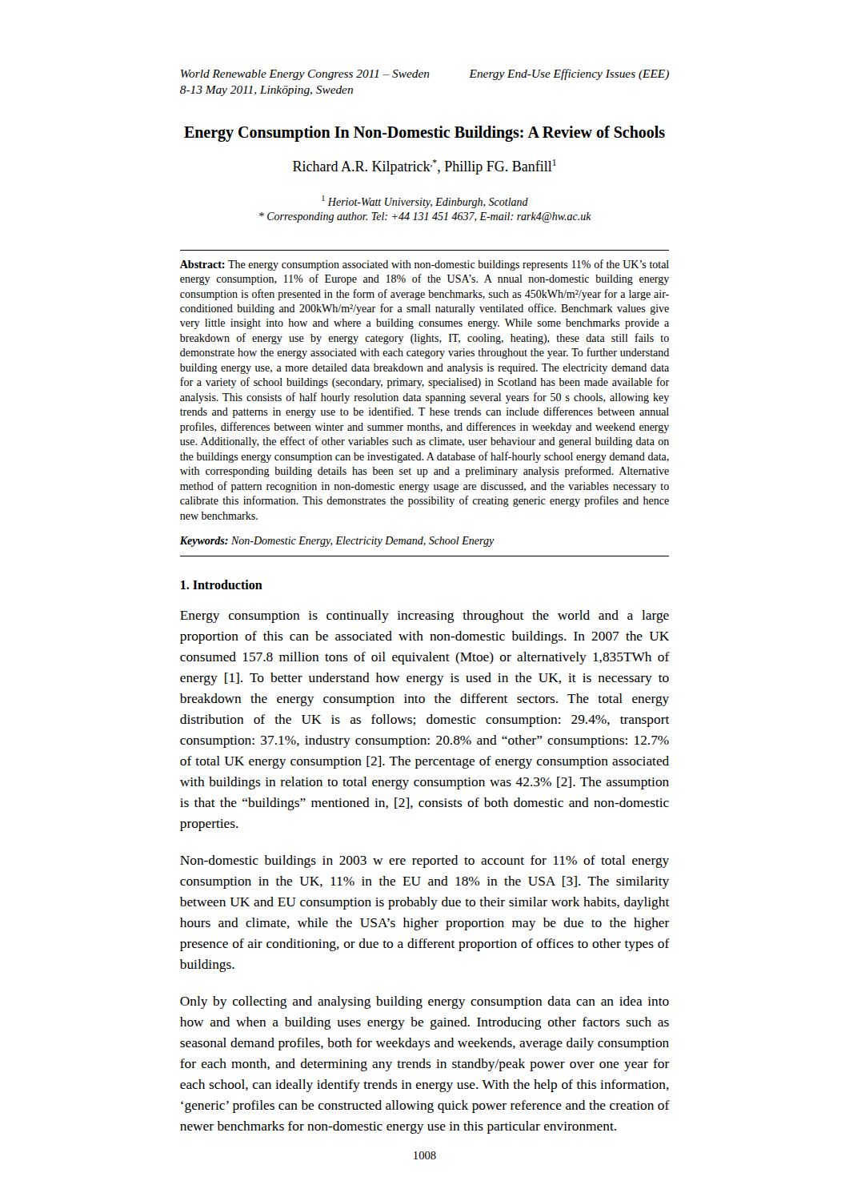World Renewable Energy Congress 2011 – Sweden
8-13 May 2011, Linköping, Sweden
Energy End-Use Efficiency Issues (EEE)
Energy Consumption In Non-Domestic Buildings: A Review of Schools
Richard A.R. Kilpatrick,*, Phillip FG. Banfill1
1 Heriot-Watt University, Edinburgh, Scotland
* Corresponding author. Tel: +44 131 451 4637, E-mail: rark4@hw.ac.uk
Abstract: The energy consumption associated with non-domestic buildings represents 11% of the UK’s total energy consumption, 11% of Europe and 18% of the USA’s. A nnual non-domestic building energy consumption is often presented in the form of average benchmarks, such as 450kWh/m²/year for a large air-conditioned building and 200kWh/m²/year for a small naturally ventilated office. Benchmark values give very little insight into how and where a building consumes energy. While some benchmarks provide a breakdown of energy use by energy category (lights, IT, cooling, heating), these data still fails to demonstrate how the energy associated with each category varies throughout the year. To further understand building energy use, a more detailed data breakdown and analysis is required. The electricity demand data for a variety of school buildings (secondary, primary, specialised) in Scotland has been made available for analysis. This consists of half hourly resolution data spanning several years for 50 s chools, allowing key trends and patterns in energy use to be identified. T hese trends can include differences between annual profiles, differences between winter and summer months, and differences in weekday and weekend energy use. Additionally, the effect of other variables such as climate, user behaviour and general building data on the buildings energy consumption can be investigated. A database of half-hourly school energy demand data, with corresponding building details has been set up and a preliminary analysis preformed. Alternative method of pattern recognition in non-domestic energy usage are discussed, and the variables necessary to calibrate this information. This demonstrates the possibility of creating generic energy profiles and hence new benchmarks.
Keywords: Non-Domestic Energy, Electricity Demand, School Energy
1. Introduction
Energy consumption is continually increasing throughout the world and a large proportion of this can be associated with non-domestic buildings. In 2007 the UK consumed 157.8 million tons of oil equivalent (Mtoe) or alternatively 1,835TWh of energy [1]. To better understand how energy is used in the UK, it is necessary to breakdown the energy consumption into the different sectors. The total energy distribution of the UK is as follows; domestic consumption: 29.4%, transport consumption: 37.1%, industry consumption: 20.8% and “other” consumptions: 12.7% of total UK energy consumption [2]. The percentage of energy consumption associated with buildings in relation to total energy consumption was 42.3% [2]. The assumption is that the “buildings” mentioned in, [2], consists of both domestic and non-domestic properties.
Non-domestic buildings in 2003 w ere reported to account for 11% of total energy consumption in the UK, 11% in the EU and 18% in the USA [3]. The similarity between UK and EU consumption is probably due to their similar work habits, daylight hours and climate, while the USA’s higher proportion may be due to the higher presence of air conditioning, or due to a different proportion of offices to other types of buildings.
Only by collecting and analysing building energy consumption data can an idea into how and when a building uses energy be gained. Introducing other factors such as seasonal demand profiles, both for weekdays and weekends, average daily consumption for each month, and determining any trends in standby/peak power over one year for each school, can ideally identify trends in energy use. With the help of this information, ‘generic’ profiles can be constructed allowing quick power reference and the creation of newer benchmarks for non-domestic energy use in this particular environment.
1008